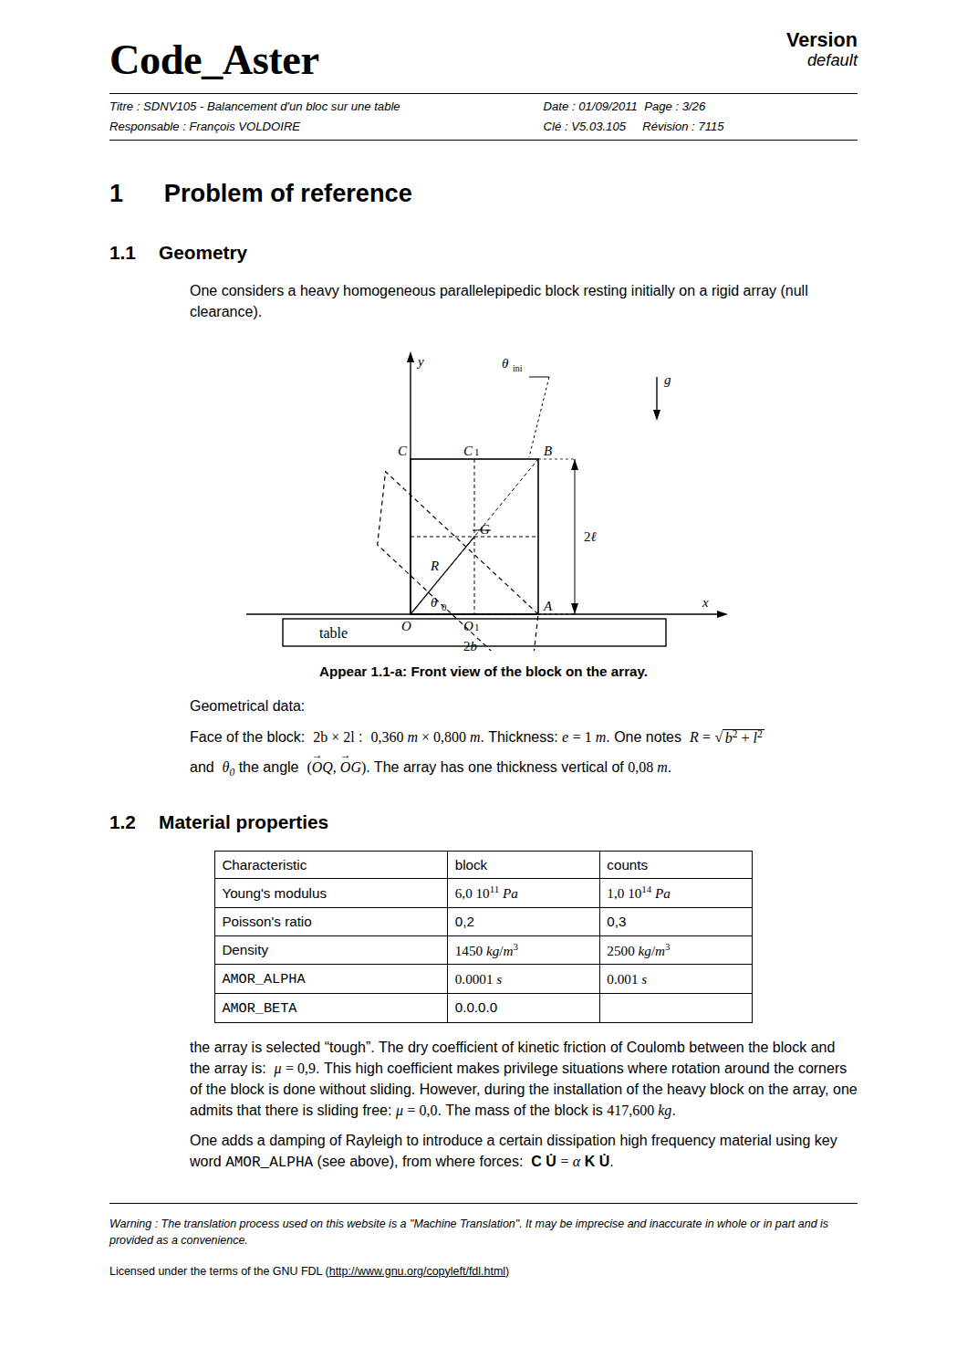Code_Aster
Versiondefault
| Titre : SDNV105 - Balancement d'un bloc sur une table | Date : 01/09/2011 Page : 3/26 |
| Responsable : François VOLDOIRE | Clé : V5.03.105 Révision : 7115 |
1 Problem of reference
1.1 Geometry
One considers a heavy homogeneous parallelepipedic block resting initially on a rigid array (null clearance).
y x g θ ini C C 1 B G R θ 0 O O 1 A 2ℓ table 2b
Appear 1.1-a: Front view of the block on the array.
Geometrical data:
Face of the block: 2b × 2l : 0,360 m × 0,800 m. Thickness: e = 1 m. One notes R = √b2 + l2
and θ0 the angle (OQ, OG). The array has one thickness vertical of 0,08 m.
1.2 Material properties
| Characteristic | block | counts |
| Young's modulus | 6,0 10 11 Pa | 1,0 10 14 Pa |
| Poisson's ratio | 0,2 | 0,3 |
| Density | 1450 kg / m 3 | 2500 kg / m 3 |
| AMOR_ALPHA | 0.0001 s | 0.001 s |
| AMOR_BETA | 0.0.0.0 | |
the array is selected “tough”. The dry coefficient of kinetic friction of Coulomb between the block and the array is: μ = 0,9. This high coefficient makes privilege situations where rotation around the corners of the block is done without sliding. However, during the installation of the heavy block on the array, one admits that there is sliding free: μ = 0,0. The mass of the block is 417,600 kg.
One adds a damping of Rayleigh to introduce a certain dissipation high frequency material using key word AMOR_ALPHA (see above), from where forces: C U̇ = α K U̇.
Warning : The translation process used on this website is a "Machine Translation". It may be imprecise and inaccurate in whole or in part and is provided as a convenience.
Licensed under the terms of the GNU FDL (http://www.gnu.org/copyleft/fdl.html)